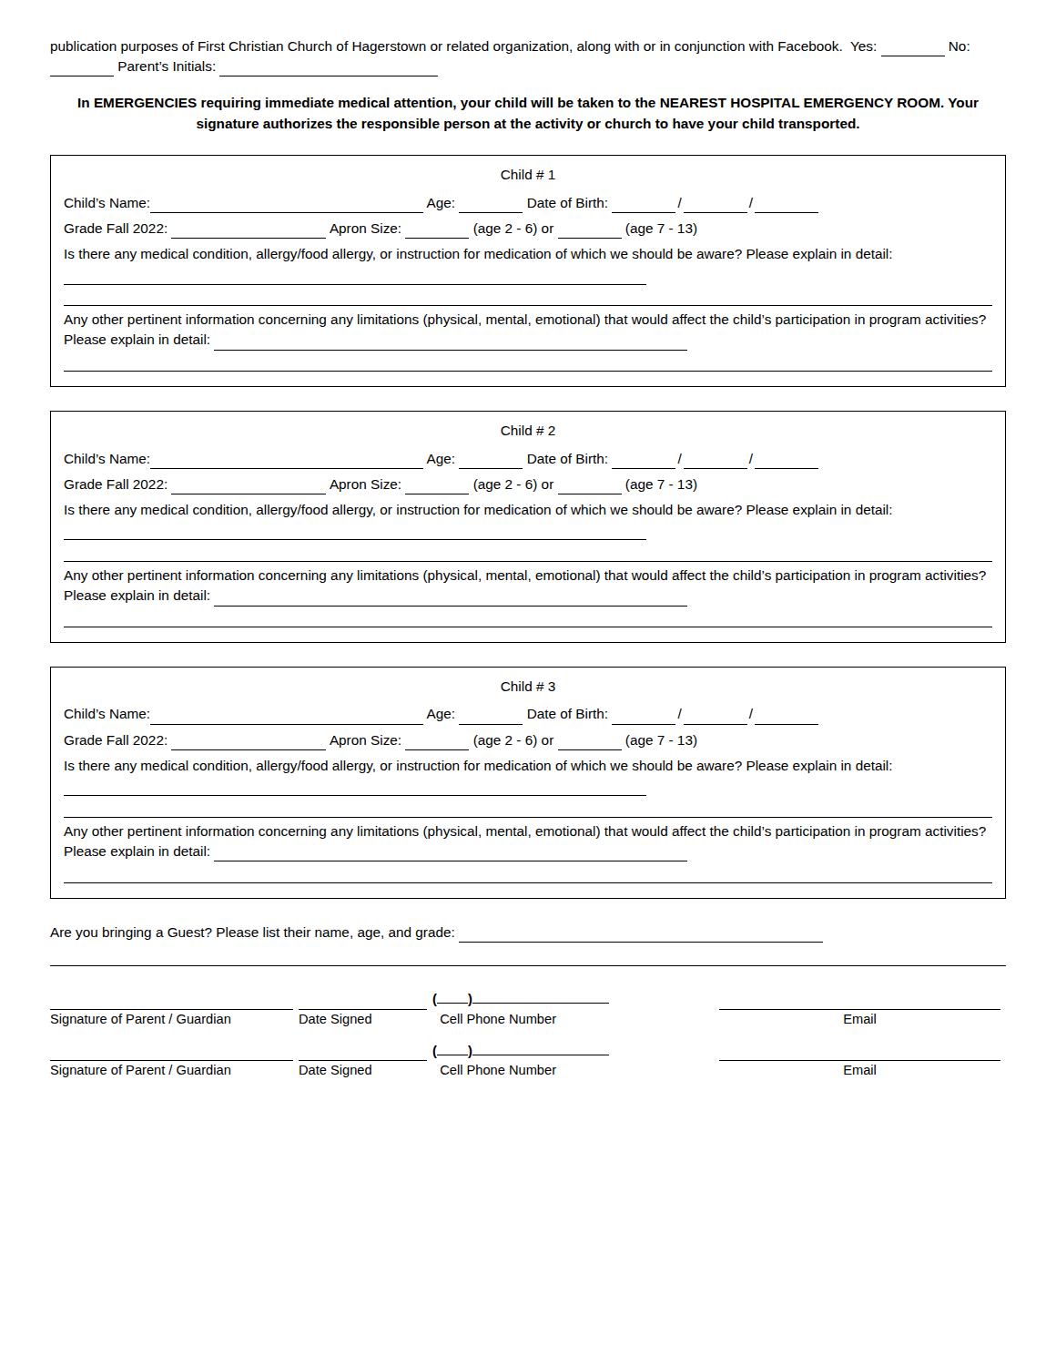publication purposes of First Christian Church of Hagerstown or related organization, along with or in conjunction with Facebook. Yes: No: Parent’s Initials:
In EMERGENCIES requiring immediate medical attention, your child will be taken to the NEAREST HOSPITAL EMERGENCY ROOM. Your signature authorizes the responsible person at the activity or church to have your child transported.
Child # 1
Child’s Name: Age: Date of Birth: / /
Grade Fall 2022: Apron Size: (age 2 - 6) or (age 7 - 13)
Is there any medical condition, allergy/food allergy, or instruction for medication of which we should be aware? Please explain in detail:
Any other pertinent information concerning any limitations (physical, mental, emotional) that would affect the child’s participation in program activities? Please explain in detail:
Child # 2
Child’s Name: Age: Date of Birth: / /
Grade Fall 2022: Apron Size: (age 2 - 6) or (age 7 - 13)
Is there any medical condition, allergy/food allergy, or instruction for medication of which we should be aware? Please explain in detail:
Any other pertinent information concerning any limitations (physical, mental, emotional) that would affect the child’s participation in program activities? Please explain in detail:
Child # 3
Child’s Name: Age: Date of Birth: / /
Grade Fall 2022: Apron Size: (age 2 - 6) or (age 7 - 13)
Is there any medical condition, allergy/food allergy, or instruction for medication of which we should be aware? Please explain in detail:
Any other pertinent information concerning any limitations (physical, mental, emotional) that would affect the child’s participation in program activities? Please explain in detail:
Are you bringing a Guest? Please list their name, age, and grade:
| | | ( ) | |
| Signature of Parent / Guardian | Date Signed | Cell Phone Number | Email |
| | | ( ) | |
| Signature of Parent / Guardian | Date Signed | Cell Phone Number | Email |